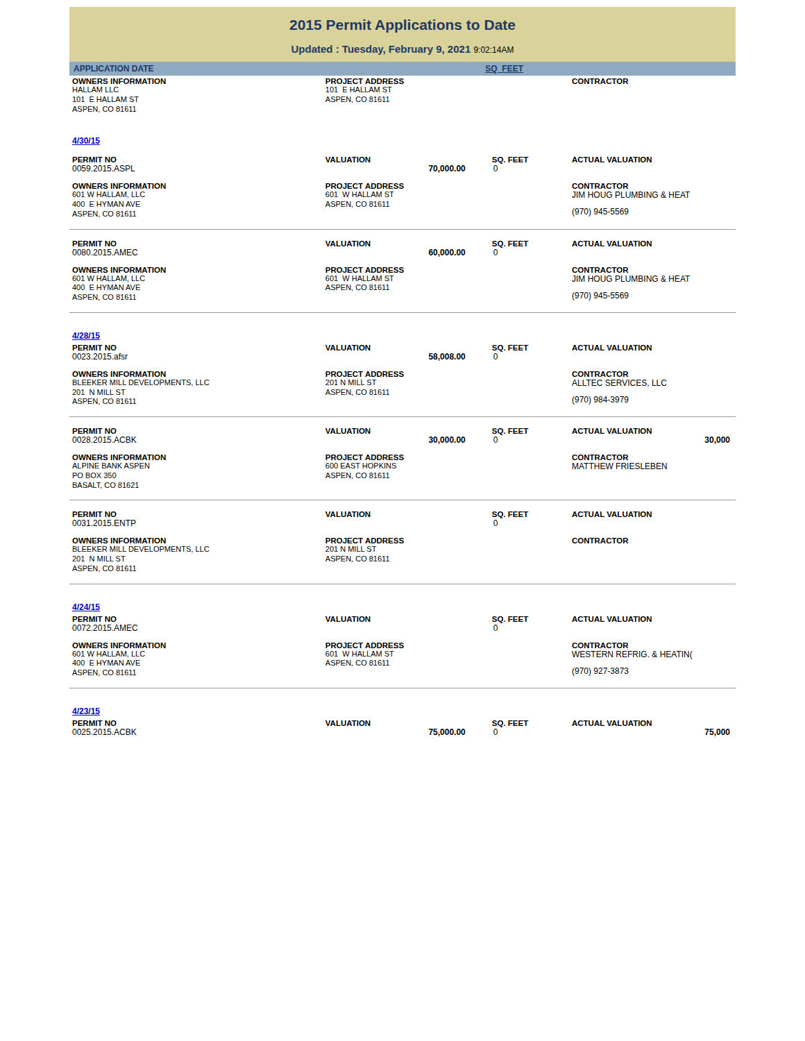2015 Permit Applications to Date
Updated : Tuesday, February 9, 2021 9:02:14AM
APPLICATION DATE SQ_FEET
OWNERS INFORMATION
HALLAM LLC
101 E HALLAM ST
ASPEN, CO 81611
PROJECT ADDRESS
101 E HALLAM ST
ASPEN, CO 81611
CONTRACTOR
4/30/15
PERMIT NO
0059.2015.ASPL
VALUATION
70,000.00
SQ. FEET
0
ACTUAL VALUATION
OWNERS INFORMATION
601 W HALLAM, LLC
400 E HYMAN AVE
ASPEN, CO 81611
PROJECT ADDRESS
601 W HALLAM ST
ASPEN, CO 81611
CONTRACTOR
JIM HOUG PLUMBING & HEAT
(970) 945-5569
PERMIT NO
0080.2015.AMEC
VALUATION
60,000.00
SQ. FEET
0
ACTUAL VALUATION
OWNERS INFORMATION
601 W HALLAM, LLC
400 E HYMAN AVE
ASPEN, CO 81611
PROJECT ADDRESS
601 W HALLAM ST
ASPEN, CO 81611
CONTRACTOR
JIM HOUG PLUMBING & HEAT
(970) 945-5569
4/28/15
PERMIT NO
0023.2015.afsr
VALUATION
58,008.00
SQ. FEET
0
ACTUAL VALUATION
OWNERS INFORMATION
BLEEKER MILL DEVELOPMENTS, LLC
201 N MILL ST
ASPEN, CO 81611
PROJECT ADDRESS
201 N MILL ST
ASPEN, CO 81611
CONTRACTOR
ALLTEC SERVICES, LLC
(970) 984-3979
PERMIT NO
0028.2015.ACBK
VALUATION
30,000.00
SQ. FEET
0
ACTUAL VALUATION
30,000
OWNERS INFORMATION
ALPINE BANK ASPEN
PO BOX 350
BASALT, CO 81621
PROJECT ADDRESS
600 EAST HOPKINS
ASPEN, CO 81611
CONTRACTOR
MATTHEW FRIESLEBEN
PERMIT NO
0031.2015.ENTP
VALUATION
SQ. FEET
0
ACTUAL VALUATION
OWNERS INFORMATION
BLEEKER MILL DEVELOPMENTS, LLC
201 N MILL ST
ASPEN, CO 81611
PROJECT ADDRESS
201 N MILL ST
ASPEN, CO 81611
CONTRACTOR
4/24/15
PERMIT NO
0072.2015.AMEC
VALUATION
SQ. FEET
0
ACTUAL VALUATION
OWNERS INFORMATION
601 W HALLAM, LLC
400 E HYMAN AVE
ASPEN, CO 81611
PROJECT ADDRESS
601 W HALLAM ST
ASPEN, CO 81611
CONTRACTOR
WESTERN REFRIG. & HEATIN(
(970) 927-3873
4/23/15
PERMIT NO
0025.2015.ACBK
VALUATION
75,000.00
SQ. FEET
0
ACTUAL VALUATION
75,000